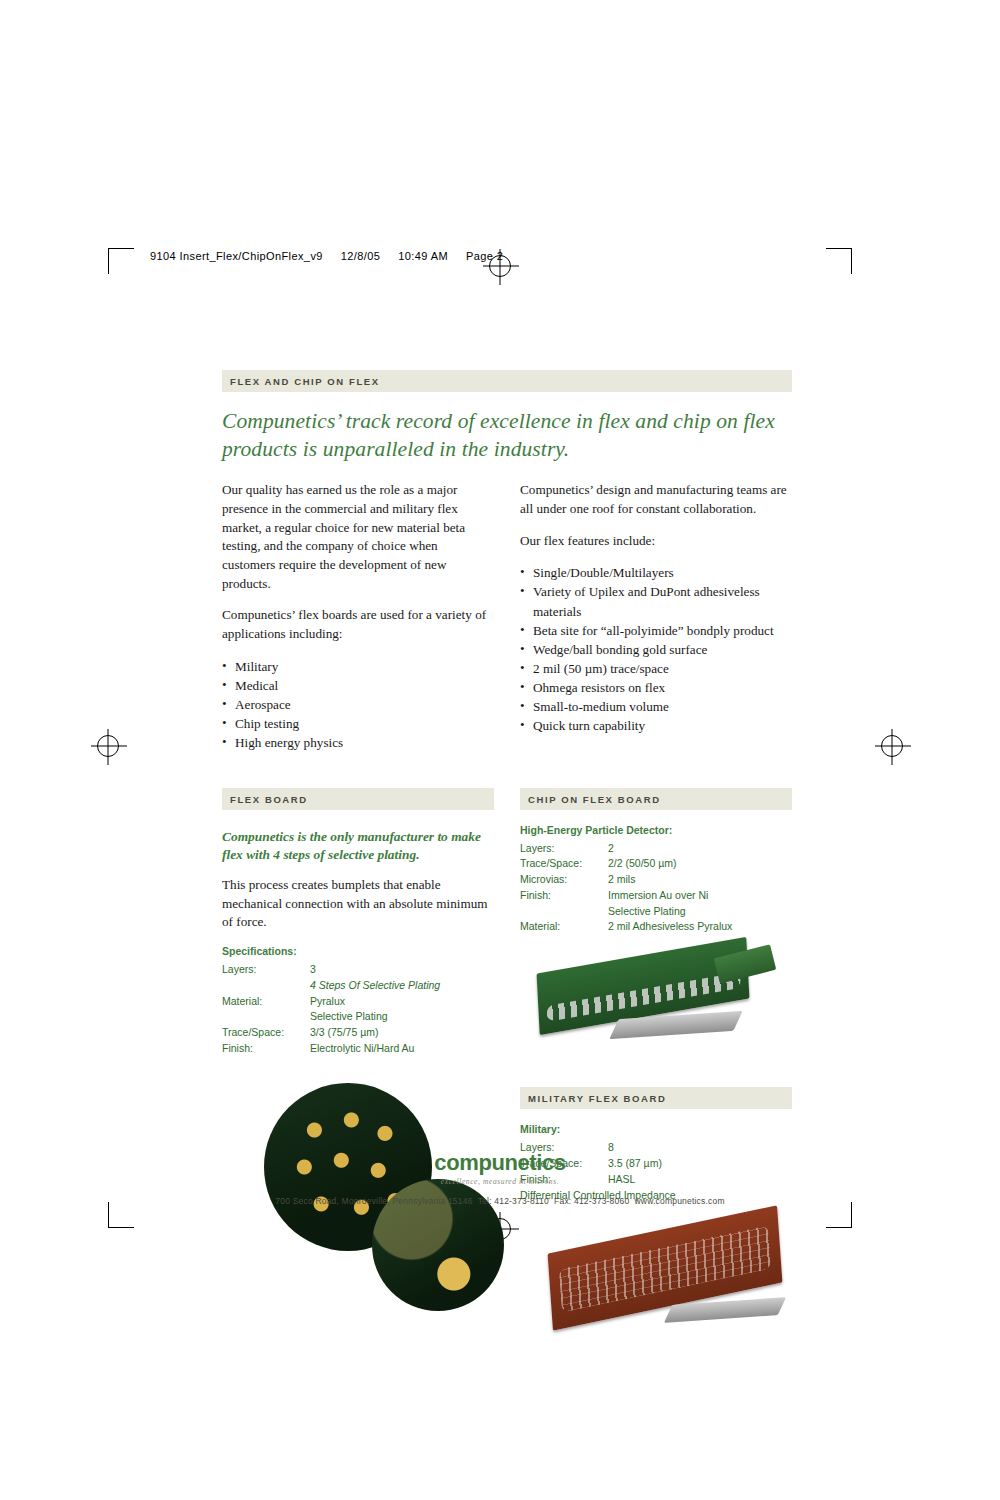9104 Insert_Flex/ChipOnFlex_v912/8/0510:49 AM Page 2
Flex and Chip on Flex
Compunetics’ track record of excellence in flex and chip on flex products is unparalleled in the industry.
Our quality has earned us the role as a major presence in the commercial and military flex market, a regular choice for new material beta testing, and the company of choice when customers require the development of new products.
Compunetics’ flex boards are used for a variety of applications including:
Military
Medical
Aerospace
Chip testing
High energy physics
Compunetics’ design and manufacturing teams are all under one roof for constant collaboration.
Our flex features include:
Single/Double/Multilayers
Variety of Upilex and DuPont adhesiveless materials
Beta site for “all-polyimide” bondply product
Wedge/ball bonding gold surface
2 mil (50 µm) trace/space
Ohmega resistors on flex
Small-to-medium volume
Quick turn capability
Flex Board
Compunetics is the only manufacturer to make flex with 4 steps of selective plating.
This process creates bumplets that enable mechanical connection with an absolute minimum of force.
Specifications:
| Layers: | 3 |
| | 4 Steps Of Selective Plating |
| Material: | Pyralux |
| | Selective Plating |
| Trace/Space: | 3/3 (75/75 µm) |
| Finish: | Electrolytic Ni/Hard Au |
Chip on Flex Board
High-Energy Particle Detector:
| Layers: | 2 |
| Trace/Space: | 2/2 (50/50 µm) |
| Microvias: | 2 mils |
| Finish: | Immersion Au over Ni Selective Plating |
| Material: | 2 mil Adhesiveless Pyralux |
Military Flex Board
Military:
| Layers: | 8 |
| Trace/Space: | 3.5 (87 µm) |
| Finish: | HASL |
Differential Controlled Impedance
compunetics
excellence, measured in microns.
700 Seco Road, Monroeville, Pennsylvania 15146 Tel: 412-373-8110 Fax: 412-373-8060 www.compunetics.com